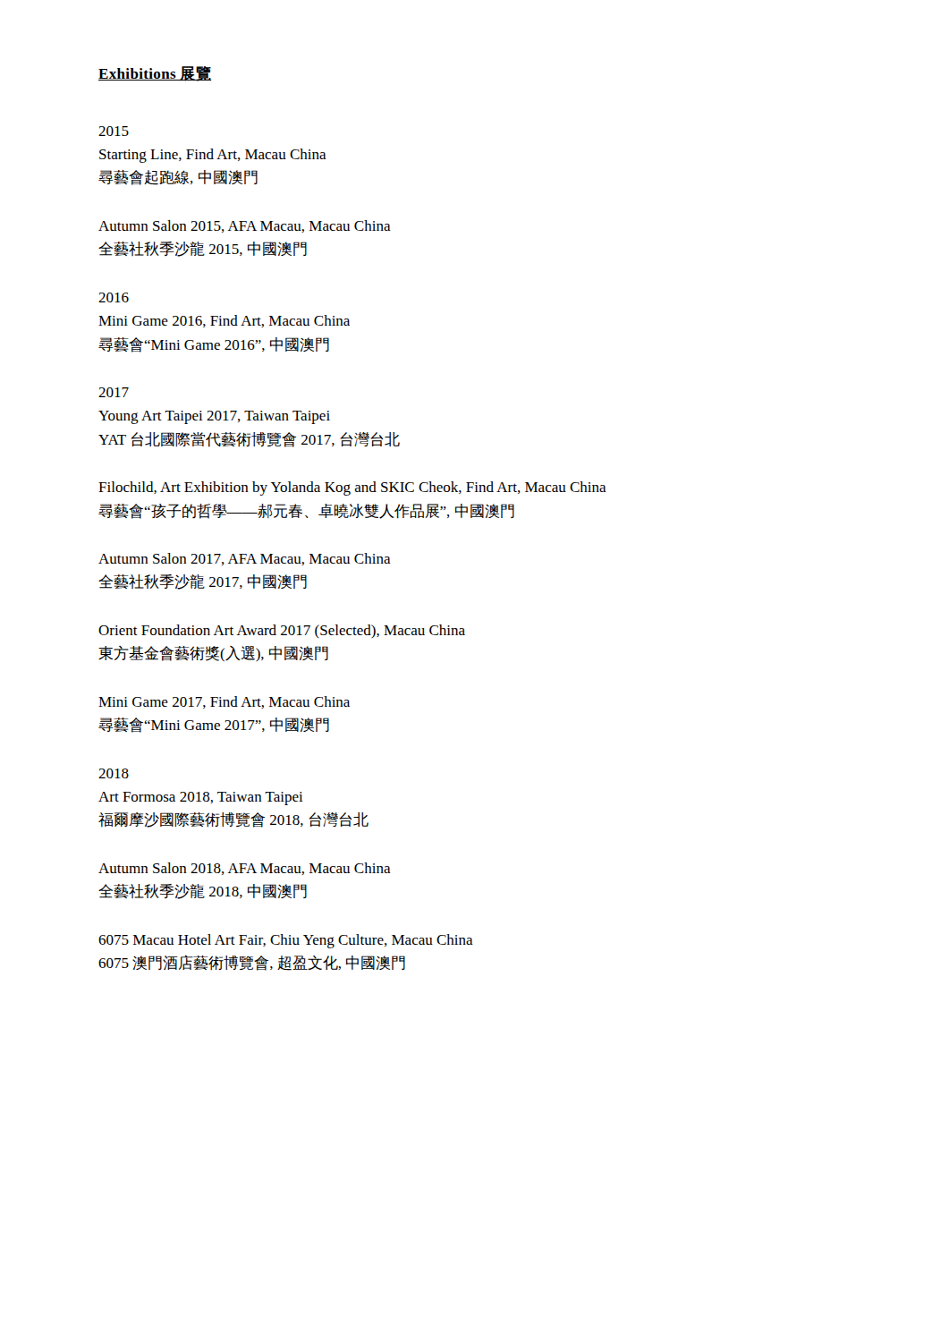Exhibitions 展覽
2015
Starting Line, Find Art, Macau China
尋藝會起跑線, 中國澳門
Autumn Salon 2015, AFA Macau, Macau China
全藝社秋季沙龍 2015, 中國澳門
2016
Mini Game 2016, Find Art, Macau China
尋藝會“Mini Game 2016”, 中國澳門
2017
Young Art Taipei 2017, Taiwan Taipei
YAT 台北國際當代藝術博覽會 2017, 台灣台北
Filochild, Art Exhibition by Yolanda Kog and SKIC Cheok, Find Art, Macau China
尋藝會“孩子的哲學——郝元春、卓曉冰雙人作品展”, 中國澳門
Autumn Salon 2017, AFA Macau, Macau China
全藝社秋季沙龍 2017, 中國澳門
Orient Foundation Art Award 2017 (Selected), Macau China
東方基金會藝術獎(入選), 中國澳門
Mini Game 2017, Find Art, Macau China
尋藝會“Mini Game 2017”, 中國澳門
2018
Art Formosa 2018, Taiwan Taipei
福爾摩沙國際藝術博覽會 2018, 台灣台北
Autumn Salon 2018, AFA Macau, Macau China
全藝社秋季沙龍 2018, 中國澳門
6075 Macau Hotel Art Fair, Chiu Yeng Culture, Macau China
6075 澳門酒店藝術博覽會, 超盈文化, 中國澳門